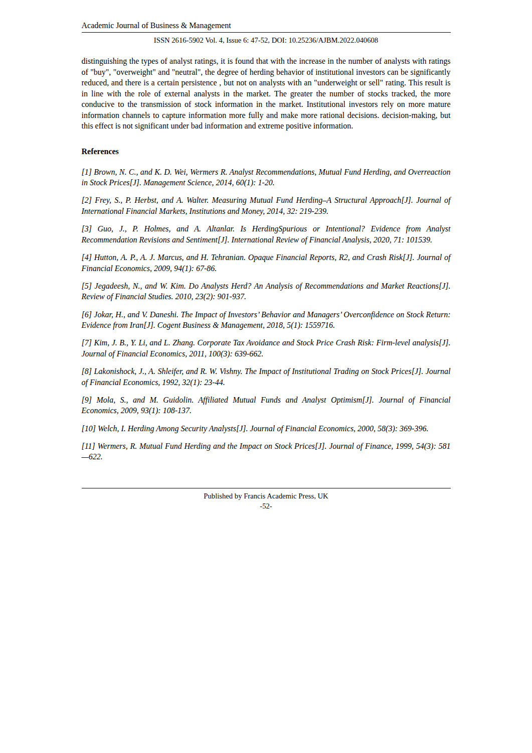Academic Journal of Business & Management
ISSN 2616-5902 Vol. 4, Issue 6: 47-52, DOI: 10.25236/AJBM.2022.040608
distinguishing the types of analyst ratings, it is found that with the increase in the number of analysts with ratings of "buy", "overweight" and "neutral", the degree of herding behavior of institutional investors can be significantly reduced, and there is a certain persistence , but not on analysts with an "underweight or sell" rating. This result is in line with the role of external analysts in the market. The greater the number of stocks tracked, the more conducive to the transmission of stock information in the market. Institutional investors rely on more mature information channels to capture information more fully and make more rational decisions. decision-making, but this effect is not significant under bad information and extreme positive information.
References
[1] Brown, N. C., and K. D. Wei, Wermers R. Analyst Recommendations, Mutual Fund Herding, and Overreaction in Stock Prices[J]. Management Science, 2014, 60(1): 1-20.
[2] Frey, S., P. Herbst, and A. Walter. Measuring Mutual Fund Herding–A Structural Approach[J]. Journal of International Financial Markets, Institutions and Money, 2014, 32: 219-239.
[3] Guo, J., P. Holmes, and A. Altanlar. Is HerdingSpurious or Intentional? Evidence from Analyst Recommendation Revisions and Sentiment[J]. International Review of Financial Analysis, 2020, 71: 101539.
[4] Hutton, A. P., A. J. Marcus, and H. Tehranian. Opaque Financial Reports, R2, and Crash Risk[J]. Journal of Financial Economics, 2009, 94(1): 67-86.
[5] Jegadeesh, N., and W. Kim. Do Analysts Herd? An Analysis of Recommendations and Market Reactions[J]. Review of Financial Studies. 2010, 23(2): 901-937.
[6] Jokar, H., and V. Daneshi. The Impact of Investors’ Behavior and Managers’ Overconfidence on Stock Return: Evidence from Iran[J]. Cogent Business & Management, 2018, 5(1): 1559716.
[7] Kim, J. B., Y. Li, and L. Zhang. Corporate Tax Avoidance and Stock Price Crash Risk: Firm-level analysis[J]. Journal of Financial Economics, 2011, 100(3): 639-662.
[8] Lakonishock, J., A. Shleifer, and R. W. Vishny. The Impact of Institutional Trading on Stock Prices[J]. Journal of Financial Economics, 1992, 32(1): 23-44.
[9] Mola, S., and M. Guidolin. Affiliated Mutual Funds and Analyst Optimism[J]. Journal of Financial Economics, 2009, 93(1): 108-137.
[10] Welch, I. Herding Among Security Analysts[J]. Journal of Financial Economics, 2000, 58(3): 369-396.
[11] Wermers, R. Mutual Fund Herding and the Impact on Stock Prices[J]. Journal of Finance, 1999, 54(3): 581 —622.
Published by Francis Academic Press, UK
-52-